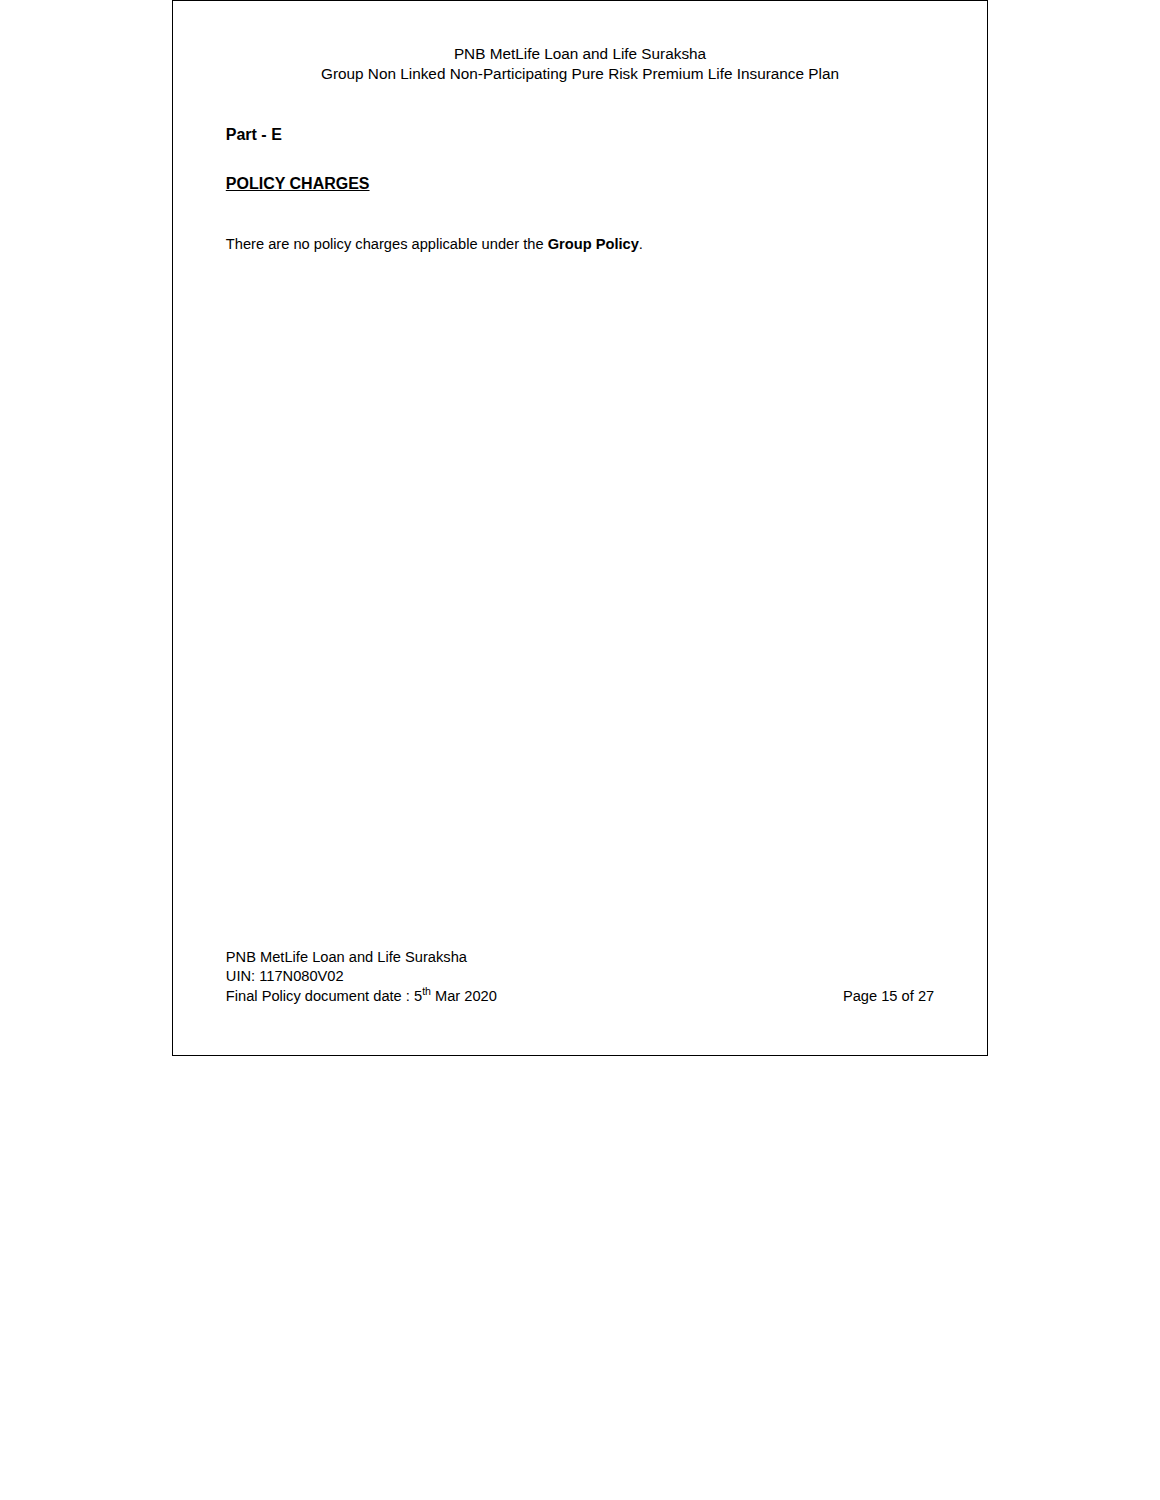PNB MetLife Loan and Life Suraksha Group Non Linked Non-Participating Pure Risk Premium Life Insurance Plan
Part - E
POLICY CHARGES
There are no policy charges applicable under the Group Policy.
PNB MetLife Loan and Life Suraksha
UIN: 117N080V02
Final Policy document date : 5th Mar 2020
Page 15 of 27